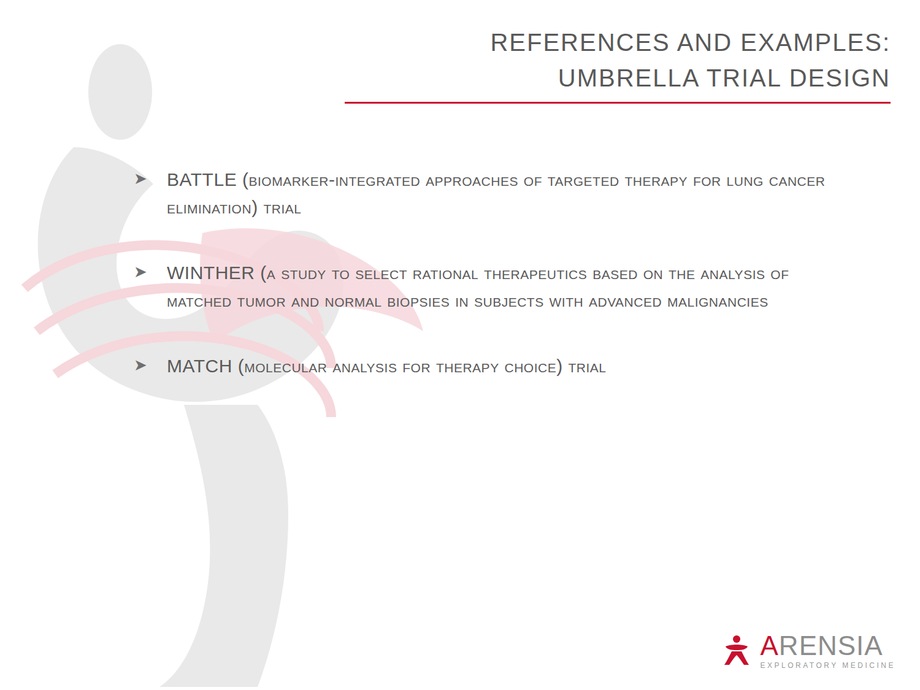References and examples:
Umbrella trial design
BATTLE (Biomarker-integrated Approaches of Targeted Therapy for Lung Cancer Elimination) trial
WINTHER (A Study to Select Rational Therapeutics Based on the Analysis of Matched Tumor and Normal Biopsies in Subjects with Advanced Malignancies
MATCH (Molecular Analysis for Therapy Choice) trial
ARENSIA
Exploratory Medicine